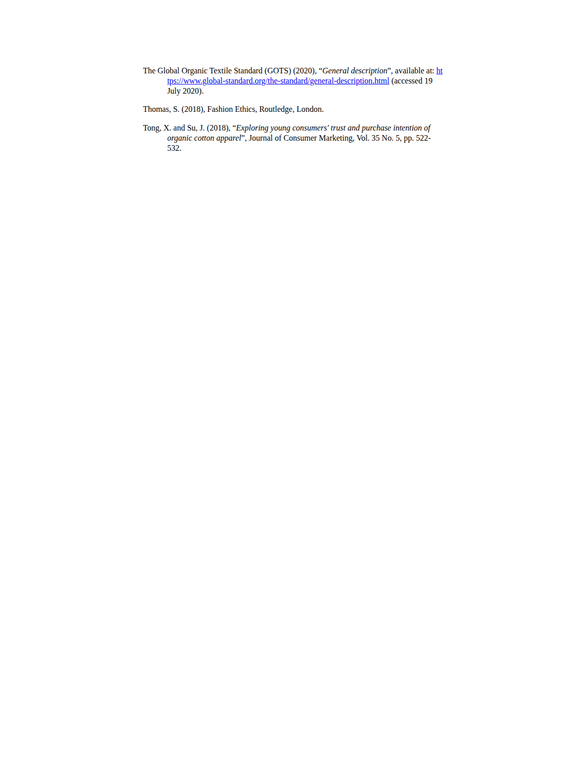The Global Organic Textile Standard (GOTS) (2020), “General description”, available at: https://www.global-standard.org/the-standard/general-description.html (accessed 19 July 2020).
Thomas, S. (2018), Fashion Ethics, Routledge, London.
Tong, X. and Su, J. (2018), “Exploring young consumers' trust and purchase intention of organic cotton apparel”, Journal of Consumer Marketing, Vol. 35 No. 5, pp. 522-532.